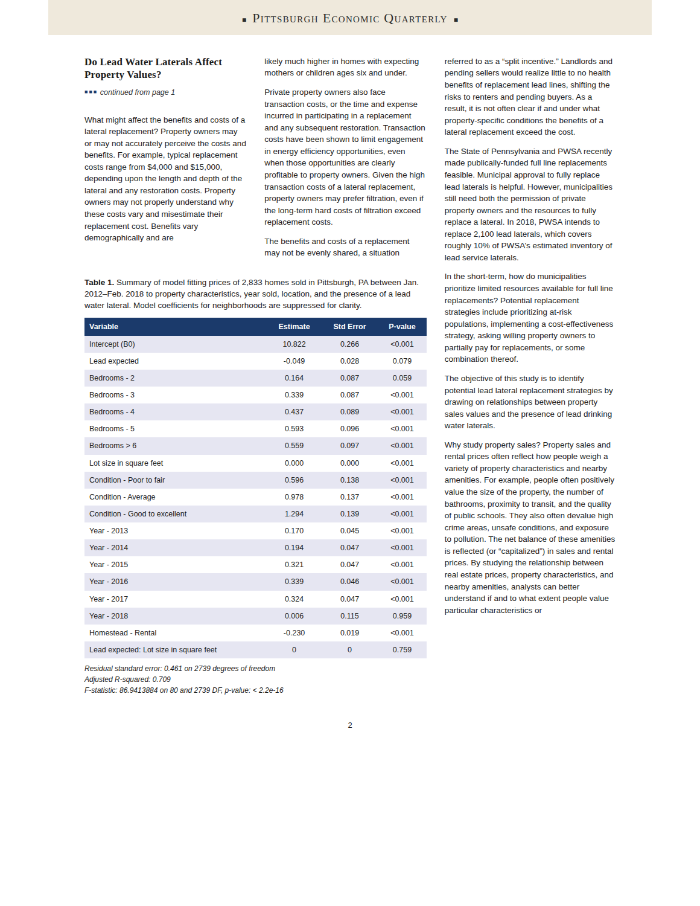■Pittsburgh Economic Quarterly■
Do Lead Water Laterals Affect
Property Values?
■■■ continued from page 1
What might affect the benefits and costs of a lateral replacement? Property owners may or may not accurately perceive the costs and benefits. For example, typical replacement costs range from $4,000 and $15,000, depending upon the length and depth of the lateral and any restoration costs. Property owners may not properly understand why these costs vary and misestimate their replacement cost. Benefits vary demographically and are
likely much higher in homes with expecting mothers or children ages six and under.
Private property owners also face transaction costs, or the time and expense incurred in participating in a replacement and any subsequent restoration. Transaction costs have been shown to limit engagement in energy efficiency opportunities, even when those opportunities are clearly profitable to property owners. Given the high transaction costs of a lateral replacement, property owners may prefer filtration, even if the long-term hard costs of filtration exceed replacement costs.
The benefits and costs of a replacement may not be evenly shared, a situation
Table 1. Summary of model fitting prices of 2,833 homes sold in Pittsburgh, PA between Jan. 2012–Feb. 2018 to property characteristics, year sold, location, and the presence of a lead water lateral. Model coefficients for neighborhoods are suppressed for clarity.
| Variable | Estimate | Std Error | P-value |
| --- | --- | --- | --- |
| Intercept (B0) | 10.822 | 0.266 | <0.001 |
| Lead expected | -0.049 | 0.028 | 0.079 |
| Bedrooms - 2 | 0.164 | 0.087 | 0.059 |
| Bedrooms - 3 | 0.339 | 0.087 | <0.001 |
| Bedrooms - 4 | 0.437 | 0.089 | <0.001 |
| Bedrooms - 5 | 0.593 | 0.096 | <0.001 |
| Bedrooms > 6 | 0.559 | 0.097 | <0.001 |
| Lot size in square feet | 0.000 | 0.000 | <0.001 |
| Condition - Poor to fair | 0.596 | 0.138 | <0.001 |
| Condition - Average | 0.978 | 0.137 | <0.001 |
| Condition - Good to excellent | 1.294 | 0.139 | <0.001 |
| Year - 2013 | 0.170 | 0.045 | <0.001 |
| Year - 2014 | 0.194 | 0.047 | <0.001 |
| Year - 2015 | 0.321 | 0.047 | <0.001 |
| Year - 2016 | 0.339 | 0.046 | <0.001 |
| Year - 2017 | 0.324 | 0.047 | <0.001 |
| Year - 2018 | 0.006 | 0.115 | 0.959 |
| Homestead - Rental | -0.230 | 0.019 | <0.001 |
| Lead expected: Lot size in square feet | 0 | 0 | 0.759 |
Residual standard error: 0.461 on 2739 degrees of freedom
Adjusted R-squared: 0.709
F-statistic: 86.9413884 on 80 and 2739 DF, p-value: < 2.2e-16
referred to as a “split incentive.” Landlords and pending sellers would realize little to no health benefits of replacement lead lines, shifting the risks to renters and pending buyers. As a result, it is not often clear if and under what property-specific conditions the benefits of a lateral replacement exceed the cost.
The State of Pennsylvania and PWSA recently made publically-funded full line replacements feasible. Municipal approval to fully replace lead laterals is helpful. However, municipalities still need both the permission of private property owners and the resources to fully replace a lateral. In 2018, PWSA intends to replace 2,100 lead laterals, which covers roughly 10% of PWSA’s estimated inventory of lead service laterals.
In the short-term, how do municipalities prioritize limited resources available for full line replacements? Potential replacement strategies include prioritizing at-risk populations, implementing a cost-effectiveness strategy, asking willing property owners to partially pay for replacements, or some combination thereof.
The objective of this study is to identify potential lead lateral replacement strategies by drawing on relationships between property sales values and the presence of lead drinking water laterals.
Why study property sales? Property sales and rental prices often reflect how people weigh a variety of property characteristics and nearby amenities. For example, people often positively value the size of the property, the number of bathrooms, proximity to transit, and the quality of public schools. They also often devalue high crime areas, unsafe conditions, and exposure to pollution. The net balance of these amenities is reflected (or “capitalized”) in sales and rental prices. By studying the relationship between real estate prices, property characteristics, and nearby amenities, analysts can better understand if and to what extent people value particular characteristics or
2